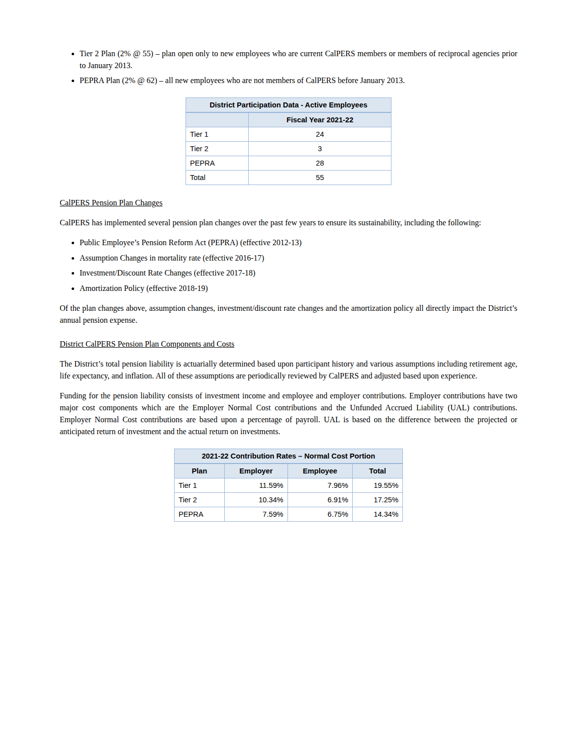Tier 2 Plan (2% @ 55) – plan open only to new employees who are current CalPERS members or members of reciprocal agencies prior to January 2013.
PEPRA Plan (2% @ 62) – all new employees who are not members of CalPERS before January 2013.
District Participation Data - Active Employees
| | Fiscal Year 2021-22 |
| --- | --- |
| Tier 1 | 24 |
| Tier 2 | 3 |
| PEPRA | 28 |
| Total | 55 |
CalPERS Pension Plan Changes
CalPERS has implemented several pension plan changes over the past few years to ensure its sustainability, including the following:
Public Employee’s Pension Reform Act (PEPRA) (effective 2012-13)
Assumption Changes in mortality rate (effective 2016-17)
Investment/Discount Rate Changes (effective 2017-18)
Amortization Policy (effective 2018-19)
Of the plan changes above, assumption changes, investment/discount rate changes and the amortization policy all directly impact the District’s annual pension expense.
District CalPERS Pension Plan Components and Costs
The District’s total pension liability is actuarially determined based upon participant history and various assumptions including retirement age, life expectancy, and inflation. All of these assumptions are periodically reviewed by CalPERS and adjusted based upon experience.
Funding for the pension liability consists of investment income and employee and employer contributions. Employer contributions have two major cost components which are the Employer Normal Cost contributions and the Unfunded Accrued Liability (UAL) contributions. Employer Normal Cost contributions are based upon a percentage of payroll. UAL is based on the difference between the projected or anticipated return of investment and the actual return on investments.
2021-22 Contribution Rates – Normal Cost Portion
| Plan | Employer | Employee | Total |
| --- | --- | --- | --- |
| Tier 1 | 11.59% | 7.96% | 19.55% |
| Tier 2 | 10.34% | 6.91% | 17.25% |
| PEPRA | 7.59% | 6.75% | 14.34% |